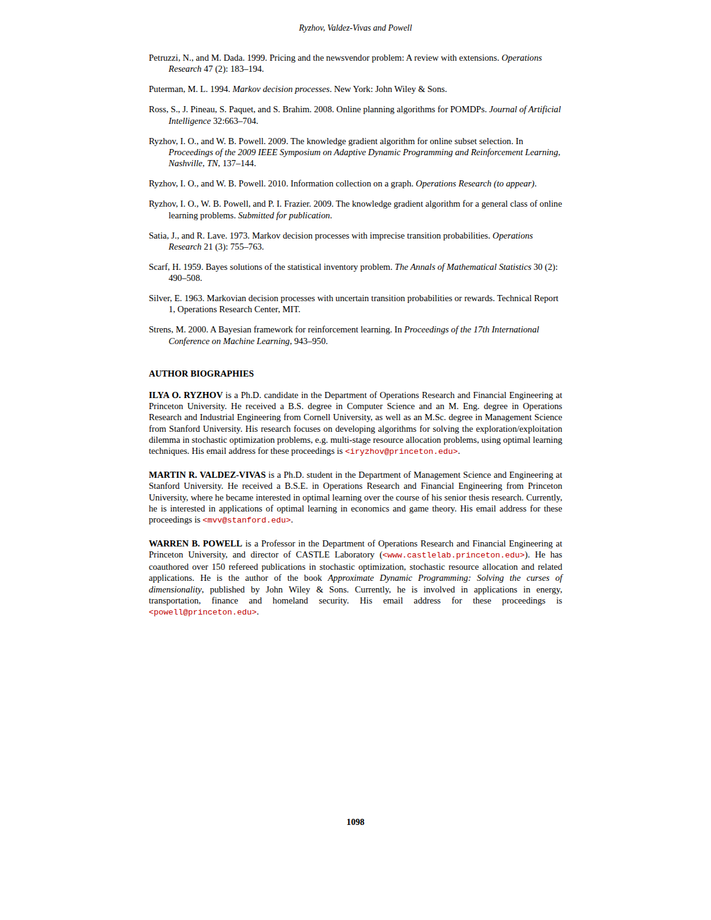Ryzhov, Valdez-Vivas and Powell
Petruzzi, N., and M. Dada. 1999. Pricing and the newsvendor problem: A review with extensions. Operations Research 47 (2): 183–194.
Puterman, M. L. 1994. Markov decision processes. New York: John Wiley & Sons.
Ross, S., J. Pineau, S. Paquet, and S. Brahim. 2008. Online planning algorithms for POMDPs. Journal of Artificial Intelligence 32:663–704.
Ryzhov, I. O., and W. B. Powell. 2009. The knowledge gradient algorithm for online subset selection. In Proceedings of the 2009 IEEE Symposium on Adaptive Dynamic Programming and Reinforcement Learning, Nashville, TN, 137–144.
Ryzhov, I. O., and W. B. Powell. 2010. Information collection on a graph. Operations Research (to appear).
Ryzhov, I. O., W. B. Powell, and P. I. Frazier. 2009. The knowledge gradient algorithm for a general class of online learning problems. Submitted for publication.
Satia, J., and R. Lave. 1973. Markov decision processes with imprecise transition probabilities. Operations Research 21 (3): 755–763.
Scarf, H. 1959. Bayes solutions of the statistical inventory problem. The Annals of Mathematical Statistics 30 (2): 490–508.
Silver, E. 1963. Markovian decision processes with uncertain transition probabilities or rewards. Technical Report 1, Operations Research Center, MIT.
Strens, M. 2000. A Bayesian framework for reinforcement learning. In Proceedings of the 17th International Conference on Machine Learning, 943–950.
AUTHOR BIOGRAPHIES
ILYA O. RYZHOV is a Ph.D. candidate in the Department of Operations Research and Financial Engineering at Princeton University. He received a B.S. degree in Computer Science and an M. Eng. degree in Operations Research and Industrial Engineering from Cornell University, as well as an M.Sc. degree in Management Science from Stanford University. His research focuses on developing algorithms for solving the exploration/exploitation dilemma in stochastic optimization problems, e.g. multi-stage resource allocation problems, using optimal learning techniques. His email address for these proceedings is <iryzhov@princeton.edu>.
MARTIN R. VALDEZ-VIVAS is a Ph.D. student in the Department of Management Science and Engineering at Stanford University. He received a B.S.E. in Operations Research and Financial Engineering from Princeton University, where he became interested in optimal learning over the course of his senior thesis research. Currently, he is interested in applications of optimal learning in economics and game theory. His email address for these proceedings is <mvv@stanford.edu>.
WARREN B. POWELL is a Professor in the Department of Operations Research and Financial Engineering at Princeton University, and director of CASTLE Laboratory (<www.castlelab.princeton.edu>). He has coauthored over 150 refereed publications in stochastic optimization, stochastic resource allocation and related applications. He is the author of the book Approximate Dynamic Programming: Solving the curses of dimensionality, published by John Wiley & Sons. Currently, he is involved in applications in energy, transportation, finance and homeland security. His email address for these proceedings is <powell@princeton.edu>.
1098